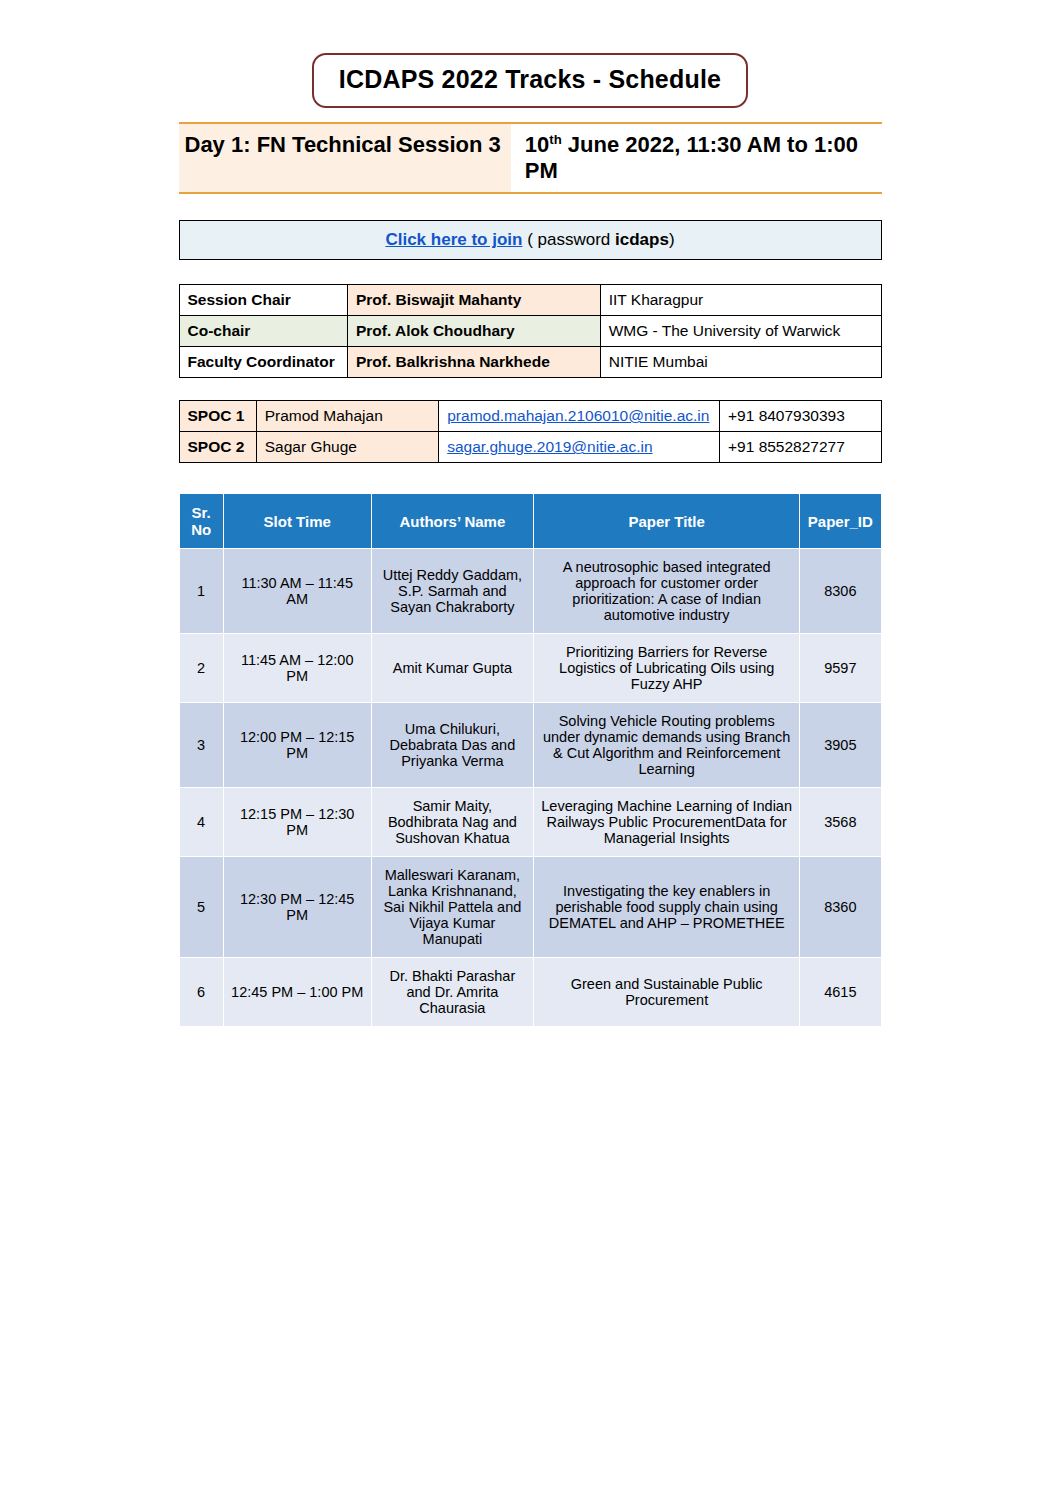ICDAPS 2022 Tracks - Schedule
Day 1: FN Technical Session 3
10th June 2022, 11:30 AM to 1:00 PM
Click here to join ( password icdaps)
| Session Chair | Prof. Biswajit Mahanty | IIT Kharagpur |
| Co-chair | Prof. Alok Choudhary | WMG - The University of Warwick |
| Faculty Coordinator | Prof. Balkrishna Narkhede | NITIE Mumbai |
| SPOC 1 | Pramod Mahajan | pramod.mahajan.2106010@nitie.ac.in | +91 8407930393 |
| SPOC 2 | Sagar Ghuge | sagar.ghuge.2019@nitie.ac.in | +91 8552827277 |
| Sr. No | Slot Time | Authors’ Name | Paper Title | Paper_ID |
| --- | --- | --- | --- | --- |
| 1 | 11:30 AM – 11:45 AM | Uttej Reddy Gaddam, S.P. Sarmah and Sayan Chakraborty | A neutrosophic based integrated approach for customer order prioritization: A case of Indian automotive industry | 8306 |
| 2 | 11:45 AM – 12:00 PM | Amit Kumar Gupta | Prioritizing Barriers for Reverse Logistics of Lubricating Oils using Fuzzy AHP | 9597 |
| 3 | 12:00 PM – 12:15 PM | Uma Chilukuri, Debabrata Das and Priyanka Verma | Solving Vehicle Routing problems under dynamic demands using Branch & Cut Algorithm and Reinforcement Learning | 3905 |
| 4 | 12:15 PM – 12:30 PM | Samir Maity, Bodhibrata Nag and Sushovan Khatua | Leveraging Machine Learning of Indian Railways Public ProcurementData for Managerial Insights | 3568 |
| 5 | 12:30 PM – 12:45 PM | Malleswari Karanam, Lanka Krishnanand, Sai Nikhil Pattela and Vijaya Kumar Manupati | Investigating the key enablers in perishable food supply chain using DEMATEL and AHP – PROMETHEE | 8360 |
| 6 | 12:45 PM – 1:00 PM | Dr. Bhakti Parashar and Dr. Amrita Chaurasia | Green and Sustainable Public Procurement | 4615 |